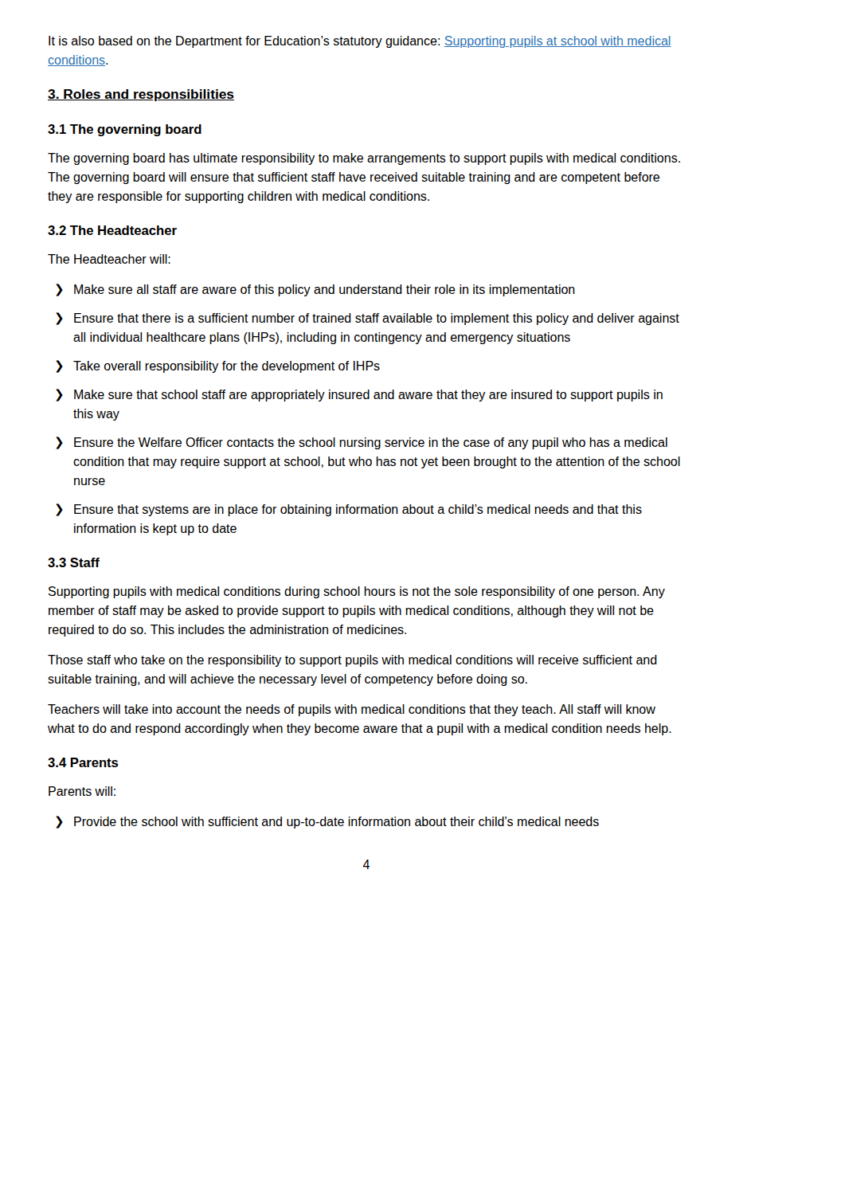It is also based on the Department for Education’s statutory guidance: Supporting pupils at school with medical conditions.
3. Roles and responsibilities
3.1 The governing board
The governing board has ultimate responsibility to make arrangements to support pupils with medical conditions. The governing board will ensure that sufficient staff have received suitable training and are competent before they are responsible for supporting children with medical conditions.
3.2 The Headteacher
The Headteacher will:
Make sure all staff are aware of this policy and understand their role in its implementation
Ensure that there is a sufficient number of trained staff available to implement this policy and deliver against all individual healthcare plans (IHPs), including in contingency and emergency situations
Take overall responsibility for the development of IHPs
Make sure that school staff are appropriately insured and aware that they are insured to support pupils in this way
Ensure the Welfare Officer contacts the school nursing service in the case of any pupil who has a medical condition that may require support at school, but who has not yet been brought to the attention of the school nurse
Ensure that systems are in place for obtaining information about a child’s medical needs and that this information is kept up to date
3.3 Staff
Supporting pupils with medical conditions during school hours is not the sole responsibility of one person. Any member of staff may be asked to provide support to pupils with medical conditions, although they will not be required to do so. This includes the administration of medicines.
Those staff who take on the responsibility to support pupils with medical conditions will receive sufficient and suitable training, and will achieve the necessary level of competency before doing so.
Teachers will take into account the needs of pupils with medical conditions that they teach. All staff will know what to do and respond accordingly when they become aware that a pupil with a medical condition needs help.
3.4 Parents
Parents will:
Provide the school with sufficient and up-to-date information about their child’s medical needs
4